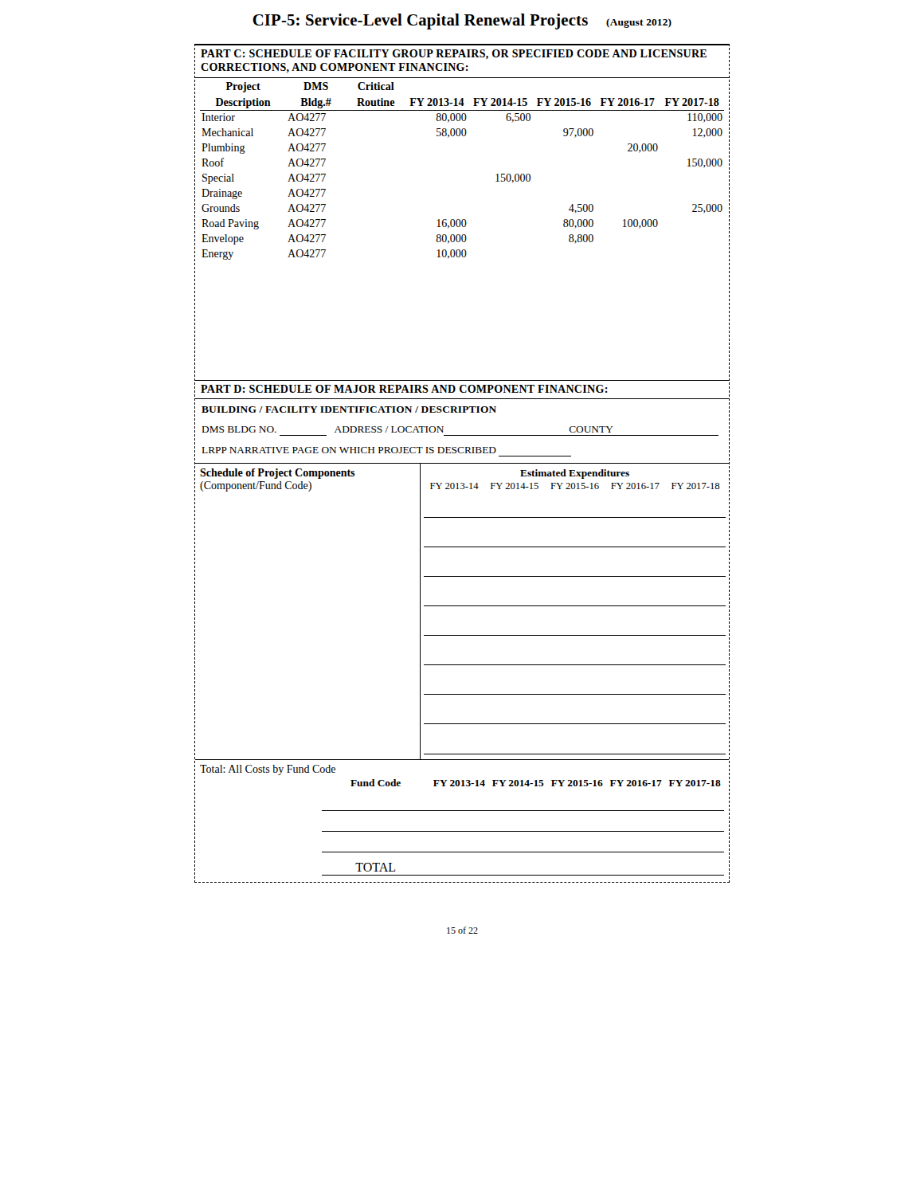CIP-5: Service-Level Capital Renewal Projects (August 2012)
PART C: SCHEDULE OF FACILITY GROUP REPAIRS, OR SPECIFIED CODE AND LICENSURE
CORRECTIONS, AND COMPONENT FINANCING:
| Project | DMS | Critical | | | | | |
| --- | --- | --- | --- | --- | --- | --- | --- |
| Description | Bldg.# | Routine | FY 2013-14 | FY 2014-15 | FY 2015-16 | FY 2016-17 | FY 2017-18 |
| Interior | AO4277 | | 80,000 | 6,500 | | | 110,000 |
| Mechanical | AO4277 | | 58,000 | | 97,000 | | 12,000 |
| Plumbing | AO4277 | | | | | 20,000 | |
| Roof | AO4277 | | | | | | 150,000 |
| Special | AO4277 | | | 150,000 | | | |
| Drainage | AO4277 | | | | | | |
| Grounds | AO4277 | | | | 4,500 | | 25,000 |
| Road Paving | AO4277 | | 16,000 | | 80,000 | 100,000 | |
| Envelope | AO4277 | | 80,000 | | 8,800 | | |
| Energy | AO4277 | | 10,000 | | | | |
PART D: SCHEDULE OF MAJOR REPAIRS AND COMPONENT FINANCING:
BUILDING / FACILITY IDENTIFICATION / DESCRIPTION
COUNTY DMS BLDG NO. ADDRESS / LOCATION
LRPP NARRATIVE PAGE ON WHICH PROJECT IS DESCRIBED
Schedule of Project Components
(Component/Fund Code)
Estimated Expenditures
| FY 2013-14 | FY 2014-15 | FY 2015-16 | FY 2016-17 | FY 2017-18 |
| --- | --- | --- | --- | --- |
Total: All Costs by Fund Code
| | Fund Code | FY 2013-14 | FY 2014-15 | FY 2015-16 | FY 2016-17 | FY 2017-18 |
| --- | --- | --- | --- | --- | --- | --- |
| | TOTAL | | | | | |
15 of 22